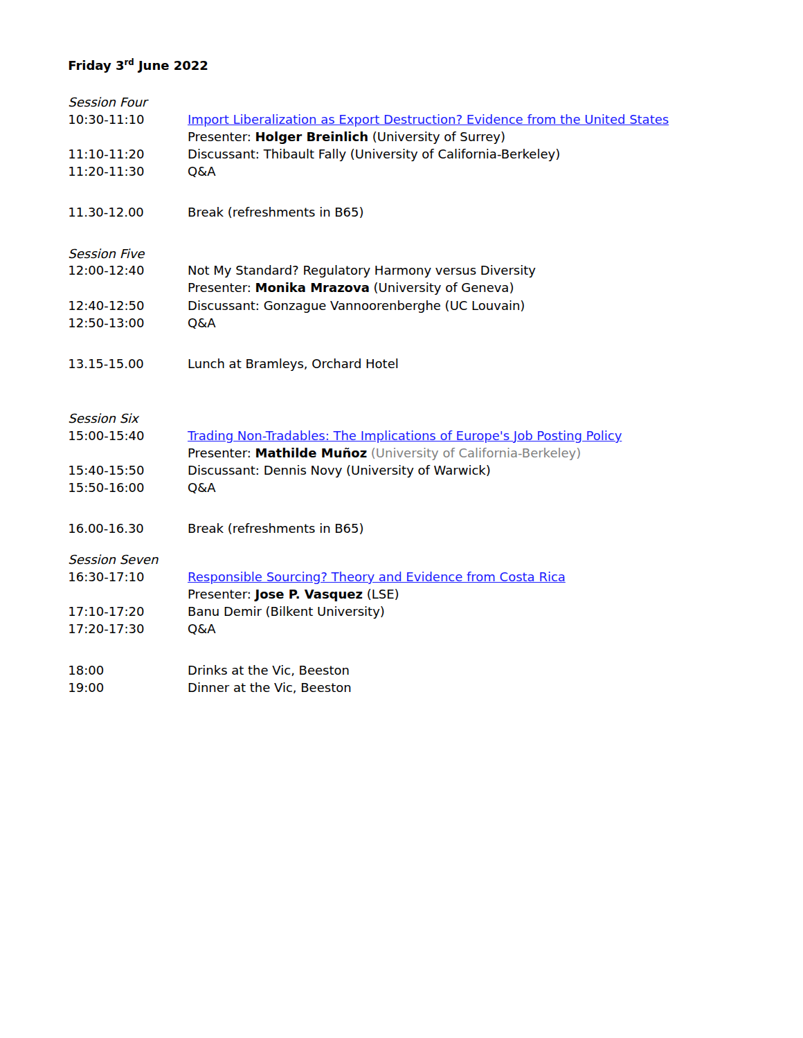Friday 3rd June 2022
Session Four
| 10:30-11:10 | Import Liberalization as Export Destruction? Evidence from the United States |
| | Presenter: Holger Breinlich (University of Surrey) |
| 11:10-11:20 | Discussant: Thibault Fally (University of California-Berkeley) |
| 11:20-11:30 | Q&A |
| 11.30-12.00 | Break (refreshments in B65) |
Session Five
| 12:00-12:40 | Not My Standard? Regulatory Harmony versus Diversity |
| | Presenter: Monika Mrazova (University of Geneva) |
| 12:40-12:50 | Discussant: Gonzague Vannoorenberghe (UC Louvain) |
| 12:50-13:00 | Q&A |
| 13.15-15.00 | Lunch at Bramleys, Orchard Hotel |
Session Six
| 15:00-15:40 | Trading Non-Tradables: The Implications of Europe's Job Posting Policy |
| | Presenter: Mathilde Muñoz (University of California-Berkeley) |
| 15:40-15:50 | Discussant: Dennis Novy (University of Warwick) |
| 15:50-16:00 | Q&A |
| 16.00-16.30 | Break (refreshments in B65) |
Session Seven
| 16:30-17:10 | Responsible Sourcing? Theory and Evidence from Costa Rica |
| | Presenter: Jose P. Vasquez (LSE) |
| 17:10-17:20 | Banu Demir (Bilkent University) |
| 17:20-17:30 | Q&A |
| 18:00 | Drinks at the Vic, Beeston |
| 19:00 | Dinner at the Vic, Beeston |